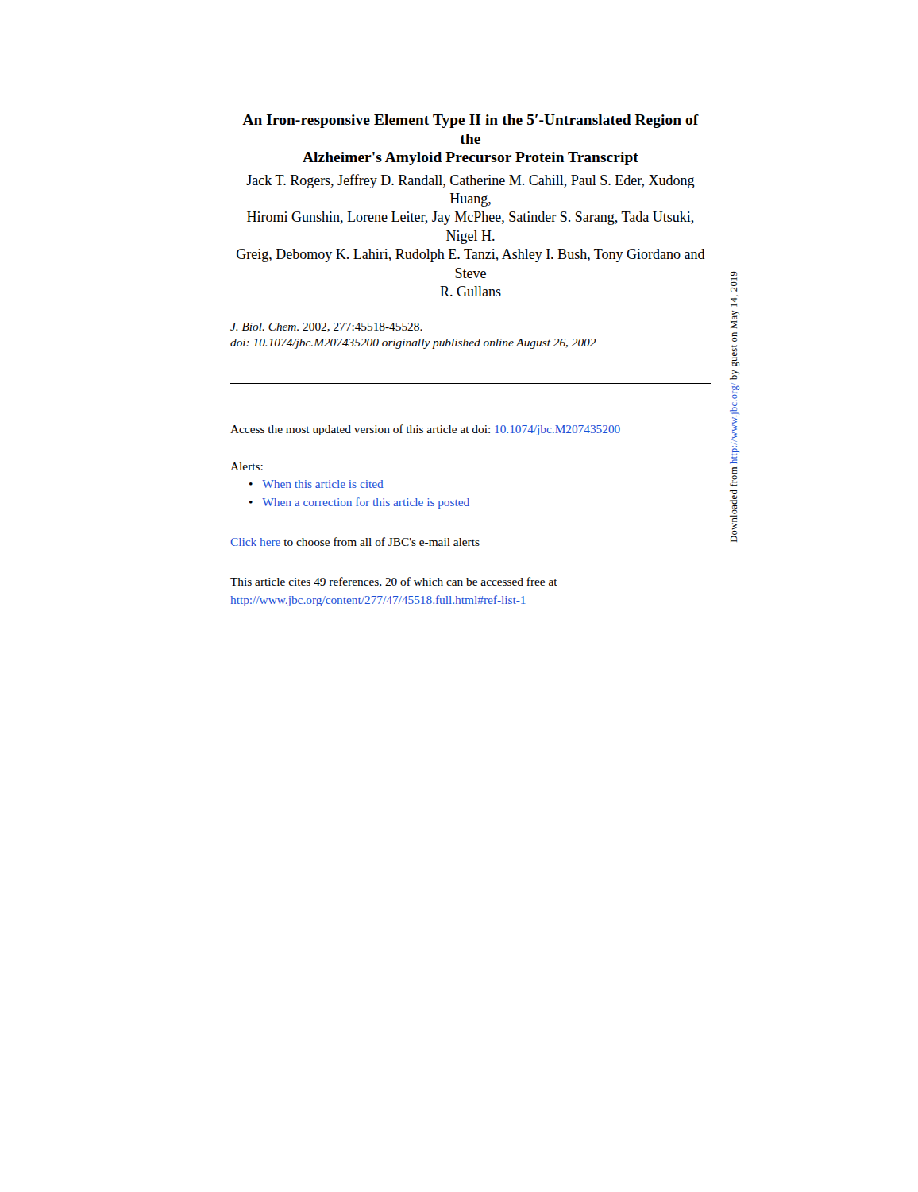An Iron-responsive Element Type II in the 5′-Untranslated Region of the
Alzheimer's Amyloid Precursor Protein Transcript
Jack T. Rogers, Jeffrey D. Randall, Catherine M. Cahill, Paul S. Eder, Xudong Huang,
Hiromi Gunshin, Lorene Leiter, Jay McPhee, Satinder S. Sarang, Tada Utsuki, Nigel H.
Greig, Debomoy K. Lahiri, Rudolph E. Tanzi, Ashley I. Bush, Tony Giordano and Steve
R. Gullans
J. Biol. Chem. 2002, 277:45518-45528.
doi: 10.1074/jbc.M207435200 originally published online August 26, 2002
Access the most updated version of this article at doi: 10.1074/jbc.M207435200
Alerts:
When this article is cited
When a correction for this article is posted
Click here to choose from all of JBC's e-mail alerts
This article cites 49 references, 20 of which can be accessed free at
http://www.jbc.org/content/277/47/45518.full.html#ref-list-1
Downloaded from http://www.jbc.org/ by guest on May 14, 2019